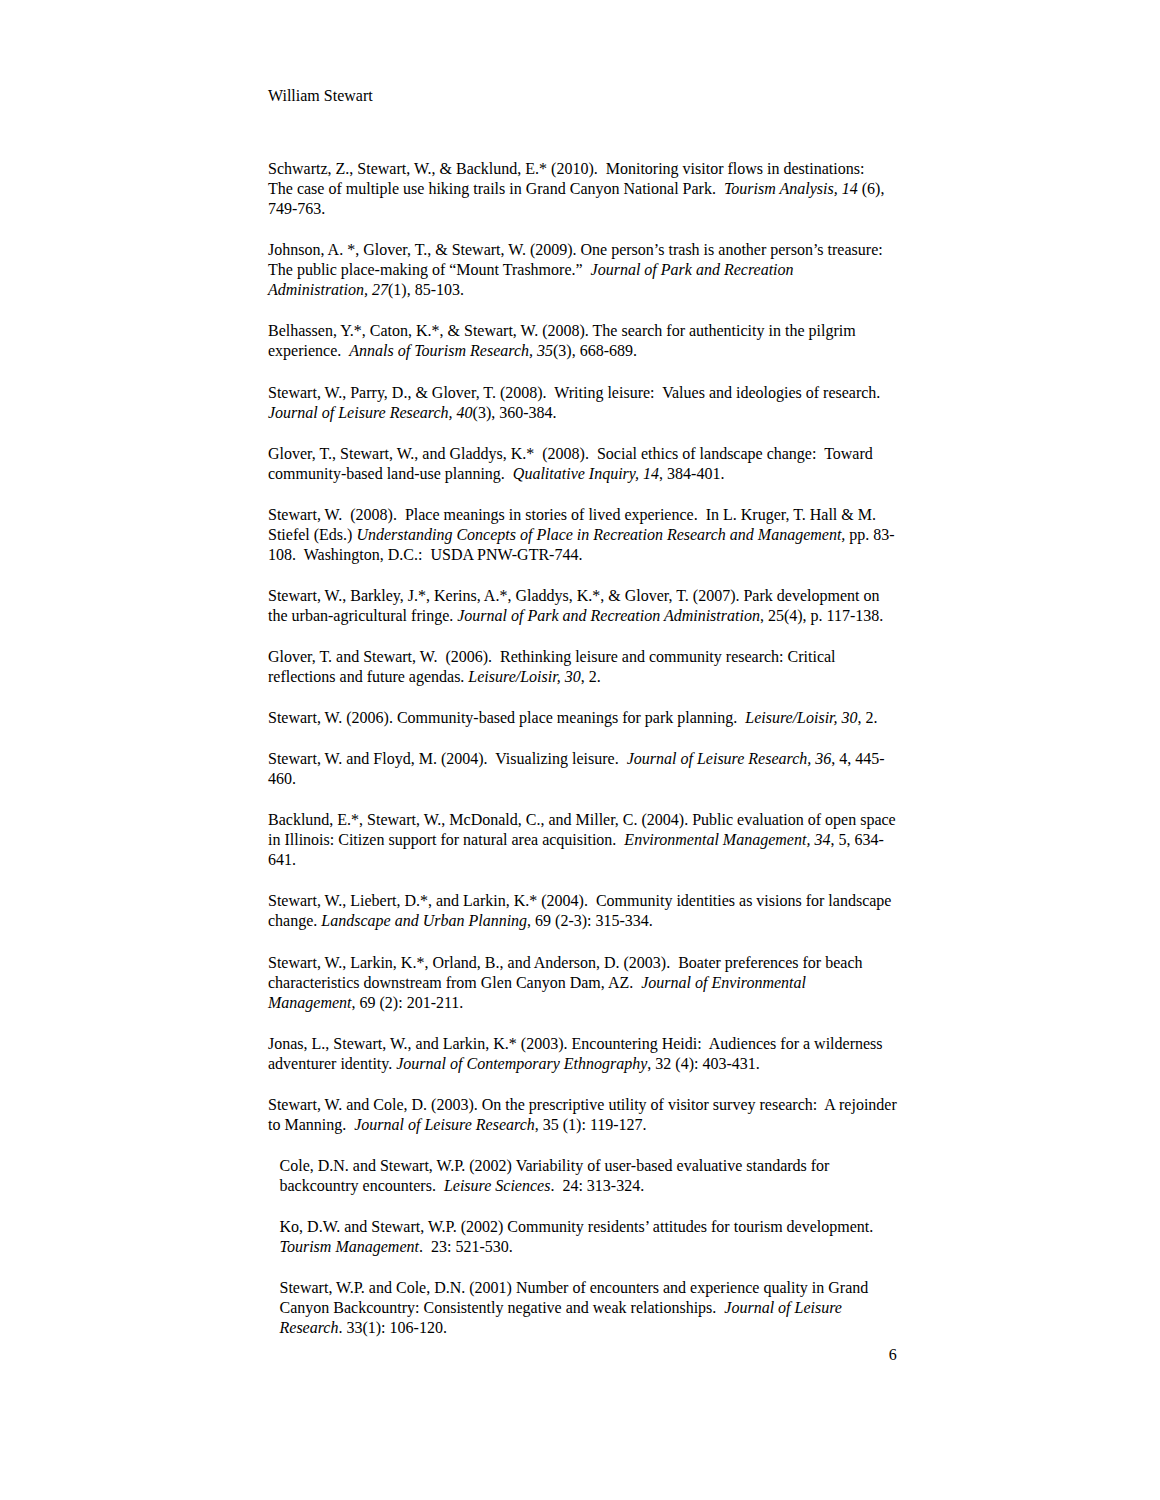William Stewart
Schwartz, Z., Stewart, W., & Backlund, E.* (2010). Monitoring visitor flows in destinations: The case of multiple use hiking trails in Grand Canyon National Park. Tourism Analysis, 14 (6), 749-763.
Johnson, A. *, Glover, T., & Stewart, W. (2009). One person’s trash is another person’s treasure: The public place-making of “Mount Trashmore.” Journal of Park and Recreation Administration, 27(1), 85-103.
Belhassen, Y.*, Caton, K.*, & Stewart, W. (2008). The search for authenticity in the pilgrim experience. Annals of Tourism Research, 35(3), 668-689.
Stewart, W., Parry, D., & Glover, T. (2008). Writing leisure: Values and ideologies of research. Journal of Leisure Research, 40(3), 360-384.
Glover, T., Stewart, W., and Gladdys, K.* (2008). Social ethics of landscape change: Toward community-based land-use planning. Qualitative Inquiry, 14, 384-401.
Stewart, W. (2008). Place meanings in stories of lived experience. In L. Kruger, T. Hall & M. Stiefel (Eds.) Understanding Concepts of Place in Recreation Research and Management, pp. 83-108. Washington, D.C.: USDA PNW-GTR-744.
Stewart, W., Barkley, J.*, Kerins, A.*, Gladdys, K.*, & Glover, T. (2007). Park development on the urban-agricultural fringe. Journal of Park and Recreation Administration, 25(4), p. 117-138.
Glover, T. and Stewart, W. (2006). Rethinking leisure and community research: Critical reflections and future agendas. Leisure/Loisir, 30, 2.
Stewart, W. (2006). Community-based place meanings for park planning. Leisure/Loisir, 30, 2.
Stewart, W. and Floyd, M. (2004). Visualizing leisure. Journal of Leisure Research, 36, 4, 445-460.
Backlund, E.*, Stewart, W., McDonald, C., and Miller, C. (2004). Public evaluation of open space in Illinois: Citizen support for natural area acquisition. Environmental Management, 34, 5, 634-641.
Stewart, W., Liebert, D.*, and Larkin, K.* (2004). Community identities as visions for landscape change. Landscape and Urban Planning, 69 (2-3): 315-334.
Stewart, W., Larkin, K.*, Orland, B., and Anderson, D. (2003). Boater preferences for beach characteristics downstream from Glen Canyon Dam, AZ. Journal of Environmental Management, 69 (2): 201-211.
Jonas, L., Stewart, W., and Larkin, K.* (2003). Encountering Heidi: Audiences for a wilderness adventurer identity. Journal of Contemporary Ethnography, 32 (4): 403-431.
Stewart, W. and Cole, D. (2003). On the prescriptive utility of visitor survey research: A rejoinder to Manning. Journal of Leisure Research, 35 (1): 119-127.
Cole, D.N. and Stewart, W.P. (2002) Variability of user-based evaluative standards for backcountry encounters. Leisure Sciences. 24: 313-324.
Ko, D.W. and Stewart, W.P. (2002) Community residents’ attitudes for tourism development. Tourism Management. 23: 521-530.
Stewart, W.P. and Cole, D.N. (2001) Number of encounters and experience quality in Grand Canyon Backcountry: Consistently negative and weak relationships. Journal of Leisure Research. 33(1): 106-120.
6